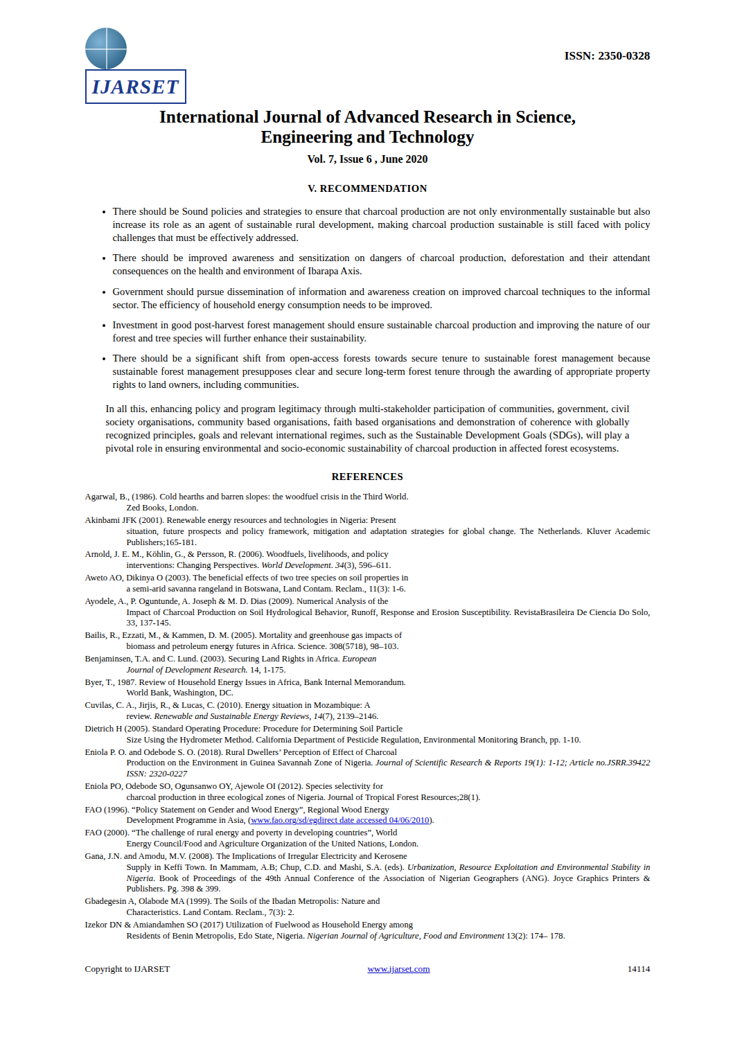IJARSET
ISSN: 2350-0328
International Journal of Advanced Research in Science,
Engineering and Technology
Vol. 7, Issue 6 , June 2020
V. RECOMMENDATION
There should be Sound policies and strategies to ensure that charcoal production are not only environmentally sustainable but also increase its role as an agent of sustainable rural development, making charcoal production sustainable is still faced with policy challenges that must be effectively addressed.
There should be improved awareness and sensitization on dangers of charcoal production, deforestation and their attendant consequences on the health and environment of Ibarapa Axis.
Government should pursue dissemination of information and awareness creation on improved charcoal techniques to the informal sector. The efficiency of household energy consumption needs to be improved.
Investment in good post-harvest forest management should ensure sustainable charcoal production and improving the nature of our forest and tree species will further enhance their sustainability.
There should be a significant shift from open-access forests towards secure tenure to sustainable forest management because sustainable forest management presupposes clear and secure long-term forest tenure through the awarding of appropriate property rights to land owners, including communities.
In all this, enhancing policy and program legitimacy through multi-stakeholder participation of communities, government, civil society organisations, community based organisations, faith based organisations and demonstration of coherence with globally recognized principles, goals and relevant international regimes, such as the Sustainable Development Goals (SDGs), will play a pivotal role in ensuring environmental and socio-economic sustainability of charcoal production in affected forest ecosystems.
REFERENCES
Agarwal, B., (1986). Cold hearths and barren slopes: the woodfuel crisis in the Third World. Zed Books, London.
Akinbami JFK (2001). Renewable energy resources and technologies in Nigeria: Present situation, future prospects and policy framework, mitigation and adaptation strategies for global change. The Netherlands. Kluver Academic Publishers;165-181.
Arnold, J. E. M., Köhlin, G., & Persson, R. (2006). Woodfuels, livelihoods, and policy interventions: Changing Perspectives. World Development. 34(3), 596–611.
Aweto AO, Dikinya O (2003). The beneficial effects of two tree species on soil properties in a semi-arid savanna rangeland in Botswana, Land Contam. Reclam., 11(3): 1-6.
Ayodele, A., P. Oguntunde, A. Joseph & M. D. Dias (2009). Numerical Analysis of the Impact of Charcoal Production on Soil Hydrological Behavior, Runoff, Response and Erosion Susceptibility. RevistaBrasileira De Ciencia Do Solo, 33, 137-145.
Bailis, R., Ezzati, M., & Kammen, D. M. (2005). Mortality and greenhouse gas impacts of biomass and petroleum energy futures in Africa. Science. 308(5718), 98–103.
Benjaminsen, T.A. and C. Lund. (2003). Securing Land Rights in Africa. European Journal of Development Research. 14, 1-175.
Byer, T., 1987. Review of Household Energy Issues in Africa, Bank Internal Memorandum. World Bank, Washington, DC.
Cuvilas, C. A., Jirjis, R., & Lucas, C. (2010). Energy situation in Mozambique: A review. Renewable and Sustainable Energy Reviews, 14(7), 2139–2146.
Dietrich H (2005). Standard Operating Procedure: Procedure for Determining Soil Particle Size Using the Hydrometer Method. California Department of Pesticide Regulation, Environmental Monitoring Branch, pp. 1-10.
Eniola P. O. and Odebode S. O. (2018). Rural Dwellers’ Perception of Effect of Charcoal Production on the Environment in Guinea Savannah Zone of Nigeria. Journal of Scientific Research & Reports 19(1): 1-12; Article no.JSRR.39422 ISSN: 2320-0227
Eniola PO, Odebode SO, Ogunsanwo OY, Ajewole OI (2012). Species selectivity for charcoal production in three ecological zones of Nigeria. Journal of Tropical Forest Resources;28(1).
FAO (1996). “Policy Statement on Gender and Wood Energy”, Regional Wood Energy Development Programme in Asia, (www.fao.org/sd/egdirect date accessed 04/06/2010).
FAO (2000). “The challenge of rural energy and poverty in developing countries”, World Energy Council/Food and Agriculture Organization of the United Nations, London.
Gana, J.N. and Amodu, M.V. (2008). The Implications of Irregular Electricity and Kerosene Supply in Keffi Town. In Mammam, A.B; Chup, C.D. and Mashi, S.A. (eds). Urbanization, Resource Exploitation and Environmental Stability in Nigeria. Book of Proceedings of the 49th Annual Conference of the Association of Nigerian Geographers (ANG). Joyce Graphics Printers & Publishers. Pg. 398 & 399.
Gbadegesin A, Olabode MA (1999). The Soils of the Ibadan Metropolis: Nature and Characteristics. Land Contam. Reclam., 7(3): 2.
Izekor DN & Amiandamhen SO (2017) Utilization of Fuelwood as Household Energy among Residents of Benin Metropolis, Edo State, Nigeria. Nigerian Journal of Agriculture, Food and Environment 13(2): 174– 178.
Copyright to IJARSET
www.ijarset.com
14114